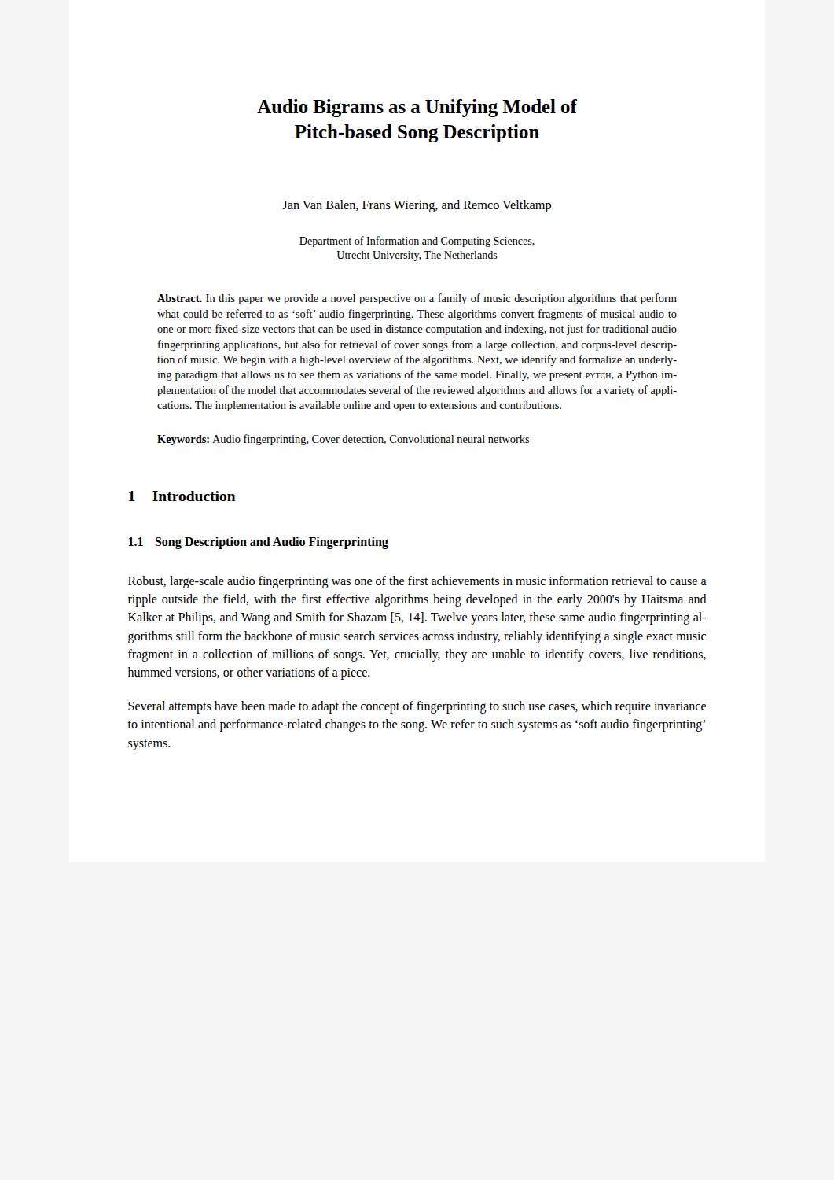Audio Bigrams as a Unifying Model of
Pitch-based Song Description
Jan Van Balen, Frans Wiering, and Remco Veltkamp
Department of Information and Computing Sciences,
Utrecht University, The Netherlands
Abstract. In this paper we provide a novel perspective on a family of music description algorithms that perform what could be referred to as ‘soft’ audio fingerprinting. These algorithms convert fragments of musical audio to one or more fixed-size vectors that can be used in distance computation and indexing, not just for traditional audio fingerprinting applications, but also for retrieval of cover songs from a large collection, and corpus-level description of music. We begin with a high-level overview of the algorithms. Next, we identify and formalize an underlying paradigm that allows us to see them as variations of the same model. Finally, we present pytch, a Python implementation of the model that accommodates several of the reviewed algorithms and allows for a variety of applications. The implementation is available online and open to extensions and contributions.
Keywords: Audio fingerprinting, Cover detection, Convolutional neural networks
1 Introduction
1.1 Song Description and Audio Fingerprinting
Robust, large-scale audio fingerprinting was one of the first achievements in music information retrieval to cause a ripple outside the field, with the first effective algorithms being developed in the early 2000's by Haitsma and Kalker at Philips, and Wang and Smith for Shazam [5, 14]. Twelve years later, these same audio fingerprinting algorithms still form the backbone of music search services across industry, reliably identifying a single exact music fragment in a collection of millions of songs. Yet, crucially, they are unable to identify covers, live renditions, hummed versions, or other variations of a piece.
Several attempts have been made to adapt the concept of fingerprinting to such use cases, which require invariance to intentional and performance-related changes to the song. We refer to such systems as ‘soft audio fingerprinting’ systems.